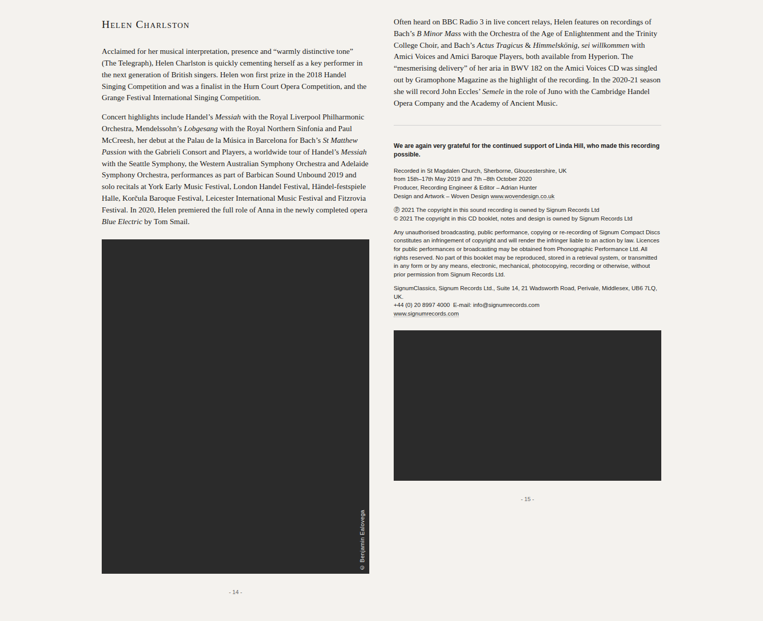Helen Charlston
Acclaimed for her musical interpretation, presence and “warmly distinctive tone” (The Telegraph), Helen Charlston is quickly cementing herself as a key performer in the next generation of British singers. Helen won first prize in the 2018 Handel Singing Competition and was a finalist in the Hurn Court Opera Competition, and the Grange Festival International Singing Competition.
Concert highlights include Handel’s Messiah with the Royal Liverpool Philharmonic Orchestra, Mendelssohn’s Lobgesang with the Royal Northern Sinfonia and Paul McCreesh, her debut at the Palau de la Música in Barcelona for Bach’s St Matthew Passion with the Gabrieli Consort and Players, a worldwide tour of Handel’s Messiah with the Seattle Symphony, the Western Australian Symphony Orchestra and Adelaide Symphony Orchestra, performances as part of Barbican Sound Unbound 2019 and solo recitals at York Early Music Festival, London Handel Festival, Händel-festspiele Halle, Korčula Baroque Festival, Leicester International Music Festival and Fitzrovia Festival. In 2020, Helen premiered the full role of Anna in the newly completed opera Blue Electric by Tom Smail.
© Benjamin Ealovega
- 14 -
Often heard on BBC Radio 3 in live concert relays, Helen features on recordings of Bach’s B Minor Mass with the Orchestra of the Age of Enlightenment and the Trinity College Choir, and Bach’s Actus Tragicus & Himmelskönig, sei willkommen with Amici Voices and Amici Baroque Players, both available from Hyperion. The “mesmerising delivery” of her aria in BWV 182 on the Amici Voices CD was singled out by Gramophone Magazine as the highlight of the recording. In the 2020-21 season she will record John Eccles’ Semele in the role of Juno with the Cambridge Handel Opera Company and the Academy of Ancient Music.
We are again very grateful for the continued support of Linda Hill, who made this recording possible.
Recorded in St Magdalen Church, Sherborne, Gloucestershire, UK
from 15th–17th May 2019 and 7th –8th October 2020
Producer, Recording Engineer & Editor – Adrian Hunter
Design and Artwork – Woven Design www.wovendesign.co.uk
ⓟ 2021 The copyright in this sound recording is owned by Signum Records Ltd
© 2021 The copyright in this CD booklet, notes and design is owned by Signum Records Ltd
Any unauthorised broadcasting, public performance, copying or re-recording of Signum Compact Discs constitutes an infringement of copyright and will render the infringer liable to an action by law. Licences for public performances or broadcasting may be obtained from Phonographic Performance Ltd. All rights reserved. No part of this booklet may be reproduced, stored in a retrieval system, or transmitted in any form or by any means, electronic, mechanical, photocopying, recording or otherwise, without prior permission from Signum Records Ltd.
SignumClassics, Signum Records Ltd., Suite 14, 21 Wadsworth Road, Perivale, Middlesex, UB6 7LQ, UK.
+44 (0) 20 8997 4000 E-mail: info@signumrecords.com
www.signumrecords.com
- 15 -